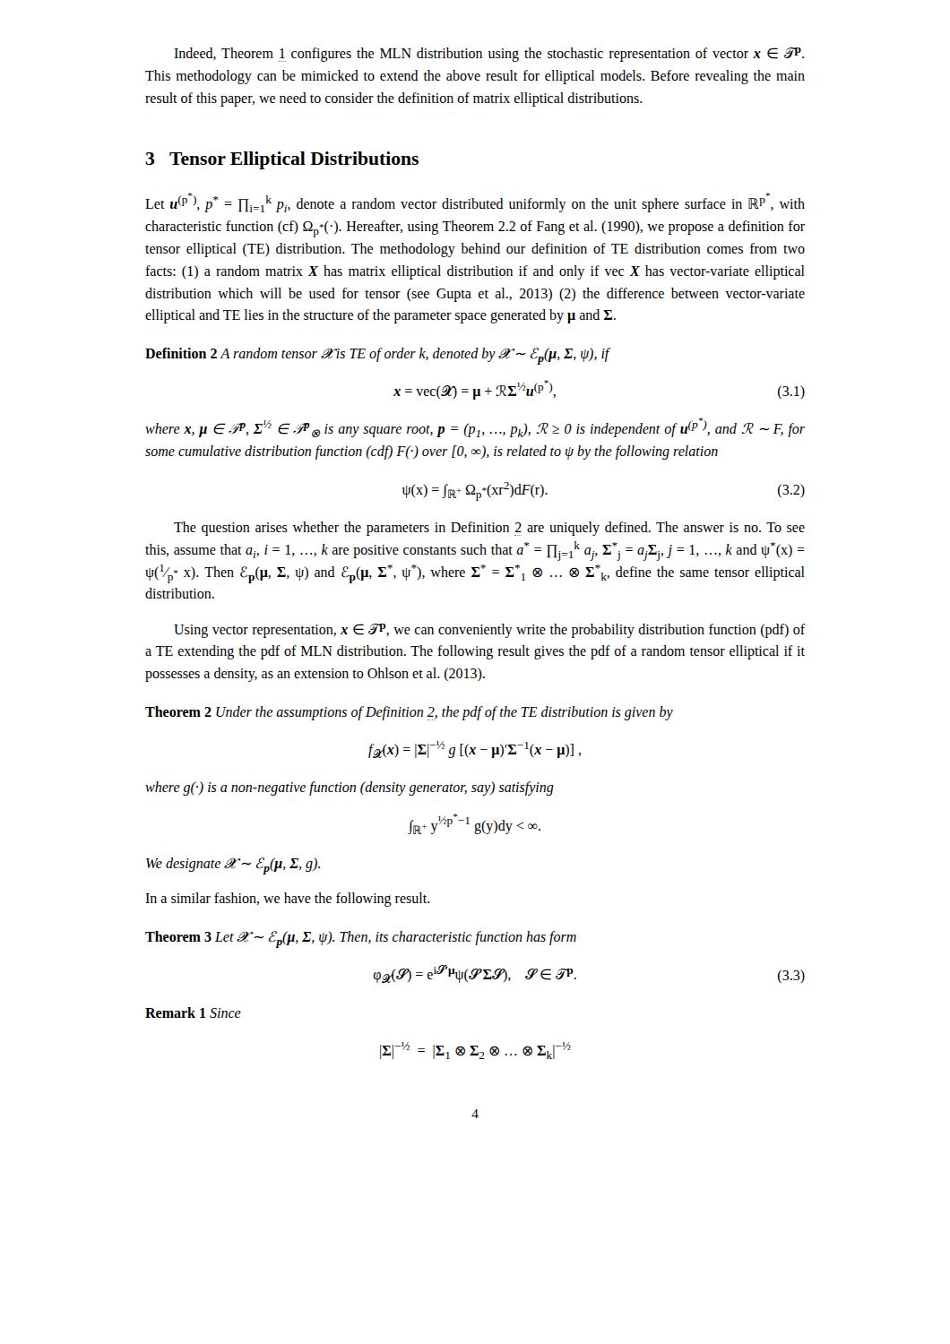Indeed, Theorem 1 configures the MLN distribution using the stochastic representation of vector x ∈ 𝒯p. This methodology can be mimicked to extend the above result for elliptical models. Before revealing the main result of this paper, we need to consider the definition of matrix elliptical distributions.
3 Tensor Elliptical Distributions
Let u(p*), p* = ∏i=1k pi, denote a random vector distributed uniformly on the unit sphere surface in ℝp*, with characteristic function (cf) Ωp*(·). Hereafter, using Theorem 2.2 of Fang et al. (1990), we propose a definition for tensor elliptical (TE) distribution. The methodology behind our definition of TE distribution comes from two facts: (1) a random matrix X has matrix elliptical distribution if and only if vec X has vector-variate elliptical distribution which will be used for tensor (see Gupta et al., 2013) (2) the difference between vector-variate elliptical and TE lies in the structure of the parameter space generated by μ and Σ.
Definition 2 A random tensor 𝓧 is TE of order k, denoted by 𝓧 ∼ ℰp(μ, Σ, ψ), if
x = vec(𝓧) = μ + ℛΣ½u(p*), (3.1)
where x, μ ∈ 𝒯p, Σ½ ∈ 𝒯p⊗ is any square root, p = (p1, …, pk), ℛ ≥ 0 is independent of u(p*), and ℛ ∼ F, for some cumulative distribution function (cdf) F(·) over [0, ∞), is related to ψ by the following relation
ψ(x) = ∫ℝ+ Ωp*(xr2)dF(r). (3.2)
The question arises whether the parameters in Definition 2 are uniquely defined. The answer is no. To see this, assume that ai, i = 1, …, k are positive constants such that a* = ∏j=1k aj, Σ*j = aj Σj, j = 1, …, k and ψ*(x) = ψ(1⁄p* x). Then ℰp(μ, Σ, ψ) and ℰp(μ, Σ*, ψ*), where Σ* = Σ*1 ⊗ … ⊗ Σ*k, define the same tensor elliptical distribution.
Using vector representation, x ∈ 𝒯p, we can conveniently write the probability distribution function (pdf) of a TE extending the pdf of MLN distribution. The following result gives the pdf of a random tensor elliptical if it possesses a density, as an extension to Ohlson et al. (2013).
Theorem 2 Under the assumptions of Definition 2, the pdf of the TE distribution is given by
f𝓧(x) = |Σ|−½ g [(x − μ)′Σ−1(x − μ)] ,
where g(·) is a non-negative function (density generator, say) satisfying
∫ℝ+ y½p*−1 g(y)dy < ∞.
We designate 𝓧 ∼ ℰp(μ, Σ, g).
In a similar fashion, we have the following result.
Theorem 3 Let 𝓧 ∼ ℰp(μ, Σ, ψ). Then, its characteristic function has form
φ𝓧(𝓢) = ei𝓢′μψ(𝓢′Σ𝓢), 𝓢 ∈ 𝒯p. (3.3)
Remark 1 Since
|Σ|−½ = |Σ1 ⊗ Σ2 ⊗ … ⊗ Σk|−½
4